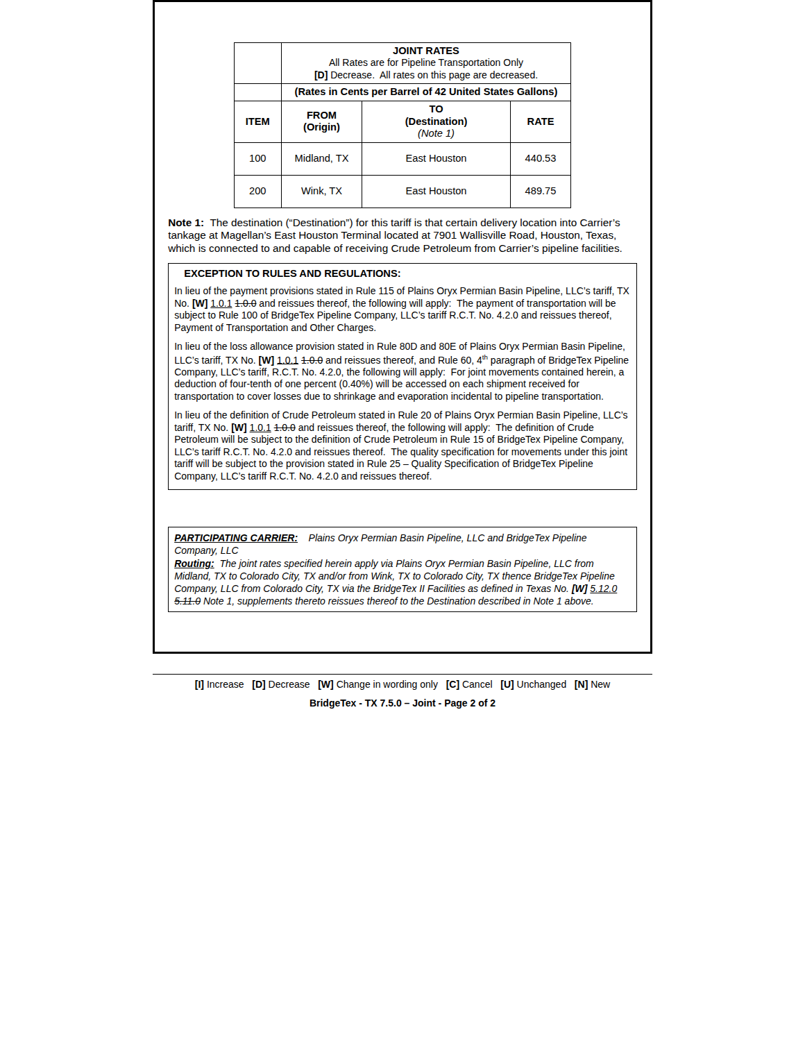| | JOINT RATES All Rates are for Pipeline Transportation Only [D] Decrease. All rates on this page are decreased. |
| | (Rates in Cents per Barrel of 42 United States Gallons) |
| ITEM | FROM (Origin) | TO (Destination) (Note 1) | RATE |
| 100 | Midland, TX | East Houston | 440.53 |
| 200 | Wink, TX | East Houston | 489.75 |
Note 1: The destination (“Destination”) for this tariff is that certain delivery location into Carrier’s tankage at Magellan’s East Houston Terminal located at 7901 Wallisville Road, Houston, Texas, which is connected to and capable of receiving Crude Petroleum from Carrier’s pipeline facilities.
EXCEPTION TO RULES AND REGULATIONS:
In lieu of the payment provisions stated in Rule 115 of Plains Oryx Permian Basin Pipeline, LLC’s tariff, TX No. [W] 1.0.1 1.0.0 and reissues thereof, the following will apply: The payment of transportation will be subject to Rule 100 of BridgeTex Pipeline Company, LLC’s tariff R.C.T. No. 4.2.0 and reissues thereof, Payment of Transportation and Other Charges.
In lieu of the loss allowance provision stated in Rule 80D and 80E of Plains Oryx Permian Basin Pipeline, LLC’s tariff, TX No. [W] 1.0.1 1.0.0 and reissues thereof, and Rule 60, 4th paragraph of BridgeTex Pipeline Company, LLC’s tariff, R.C.T. No. 4.2.0, the following will apply: For joint movements contained herein, a deduction of four-tenth of one percent (0.40%) will be accessed on each shipment received for transportation to cover losses due to shrinkage and evaporation incidental to pipeline transportation.
In lieu of the definition of Crude Petroleum stated in Rule 20 of Plains Oryx Permian Basin Pipeline, LLC’s tariff, TX No. [W] 1.0.1 1.0.0 and reissues thereof, the following will apply: The definition of Crude Petroleum will be subject to the definition of Crude Petroleum in Rule 15 of BridgeTex Pipeline Company, LLC’s tariff R.C.T. No. 4.2.0 and reissues thereof. The quality specification for movements under this joint tariff will be subject to the provision stated in Rule 25 – Quality Specification of BridgeTex Pipeline Company, LLC’s tariff R.C.T. No. 4.2.0 and reissues thereof.
PARTICIPATING CARRIER: Plains Oryx Permian Basin Pipeline, LLC and BridgeTex Pipeline Company, LLC
Routing: The joint rates specified herein apply via Plains Oryx Permian Basin Pipeline, LLC from Midland, TX to Colorado City, TX and/or from Wink, TX to Colorado City, TX thence BridgeTex Pipeline Company, LLC from Colorado City, TX via the BridgeTex II Facilities as defined in Texas No. [W] 5.12.0 5.11.0 Note 1, supplements thereto reissues thereof to the Destination described in Note 1 above.
[I] Increase [D] Decrease [W] Change in wording only [C] Cancel [U] Unchanged [N] New
BridgeTex - TX 7.5.0 – Joint - Page 2 of 2